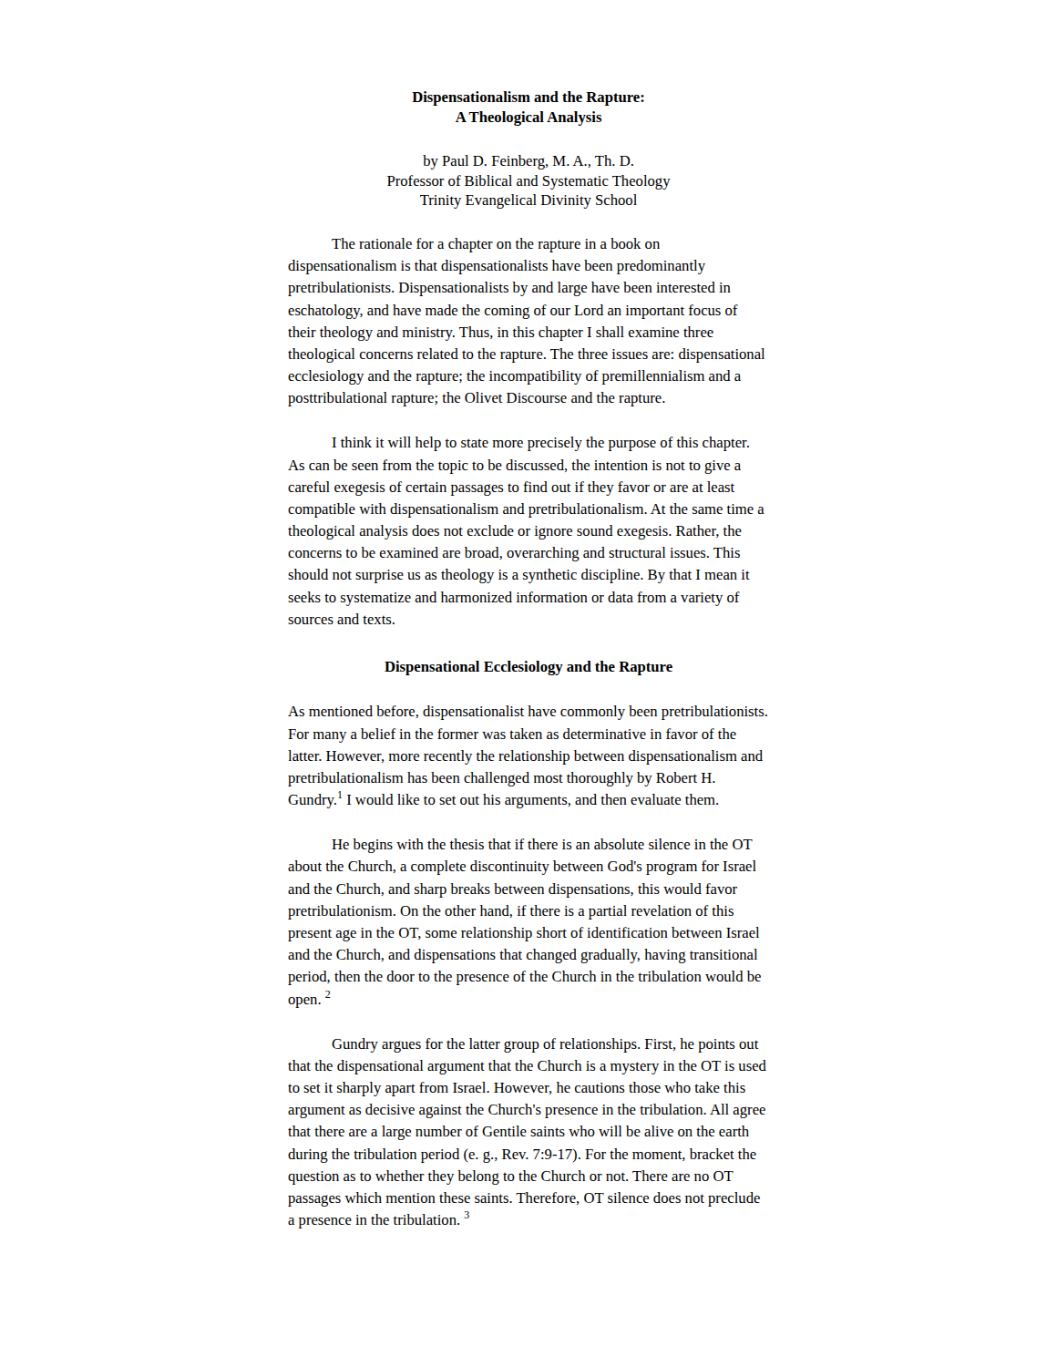Dispensationalism and the Rapture:
A Theological Analysis
by Paul D. Feinberg, M. A., Th. D.
Professor of Biblical and Systematic Theology
Trinity Evangelical Divinity School
The rationale for a chapter on the rapture in a book on dispensationalism is that dispensationalists have been predominantly pretribulationists. Dispensationalists by and large have been interested in eschatology, and have made the coming of our Lord an important focus of their theology and ministry. Thus, in this chapter I shall examine three theological concerns related to the rapture. The three issues are: dispensational ecclesiology and the rapture; the incompatibility of premillennialism and a posttribulational rapture; the Olivet Discourse and the rapture.
I think it will help to state more precisely the purpose of this chapter. As can be seen from the topic to be discussed, the intention is not to give a careful exegesis of certain passages to find out if they favor or are at least compatible with dispensationalism and pretribulationalism. At the same time a theological analysis does not exclude or ignore sound exegesis. Rather, the concerns to be examined are broad, overarching and structural issues. This should not surprise us as theology is a synthetic discipline. By that I mean it seeks to systematize and harmonized information or data from a variety of sources and texts.
Dispensational Ecclesiology and the Rapture
As mentioned before, dispensationalist have commonly been pretribulationists. For many a belief in the former was taken as determinative in favor of the latter. However, more recently the relationship between dispensationalism and pretribulationalism has been challenged most thoroughly by Robert H. Gundry.1 I would like to set out his arguments, and then evaluate them.
He begins with the thesis that if there is an absolute silence in the OT about the Church, a complete discontinuity between God's program for Israel and the Church, and sharp breaks between dispensations, this would favor pretribulationism. On the other hand, if there is a partial revelation of this present age in the OT, some relationship short of identification between Israel and the Church, and dispensations that changed gradually, having transitional period, then the door to the presence of the Church in the tribulation would be open. 2
Gundry argues for the latter group of relationships. First, he points out that the dispensational argument that the Church is a mystery in the OT is used to set it sharply apart from Israel. However, he cautions those who take this argument as decisive against the Church's presence in the tribulation. All agree that there are a large number of Gentile saints who will be alive on the earth during the tribulation period (e. g., Rev. 7:9-17). For the moment, bracket the question as to whether they belong to the Church or not. There are no OT passages which mention these saints. Therefore, OT silence does not preclude a presence in the tribulation. 3